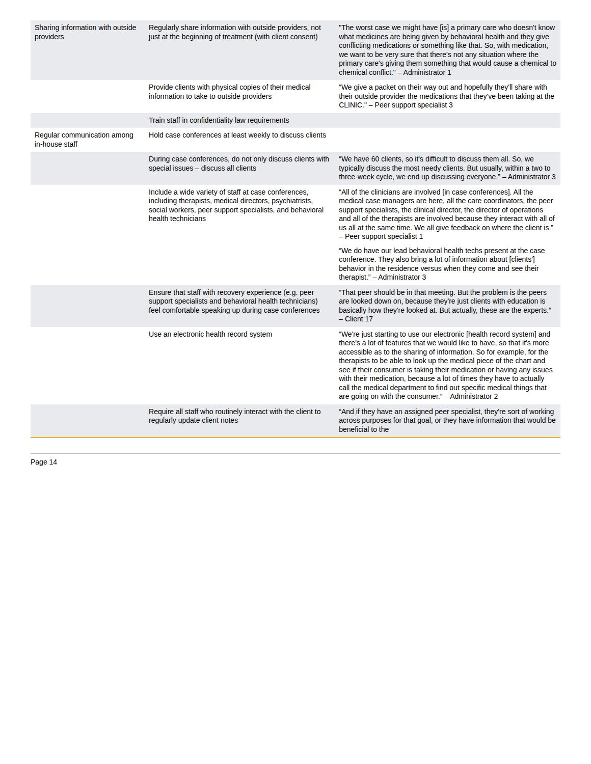| Sharing information with outside providers | Regularly share information with outside providers, not just at the beginning of treatment (with client consent) | "The worst case we might have [is] a primary care who doesn't know what medicines are being given by behavioral health and they give conflicting medications or something like that. So, with medication, we want to be very sure that there's not any situation where the primary care's giving them something that would cause a chemical to chemical conflict." – Administrator 1 |
| | Provide clients with physical copies of their medical information to take to outside providers | “We give a packet on their way out and hopefully they'll share with their outside provider the medications that they've been taking at the CLINIC." – Peer support specialist 3 |
| | Train staff in confidentiality law requirements | |
| Regular communication among in-house staff | Hold case conferences at least weekly to discuss clients | |
| | During case conferences, do not only discuss clients with special issues – discuss all clients | “We have 60 clients, so it's difficult to discuss them all. So, we typically discuss the most needy clients. But usually, within a two to three-week cycle, we end up discussing everyone.” – Administrator 3 |
| | Include a wide variety of staff at case conferences, including therapists, medical directors, psychiatrists, social workers, peer support specialists, and behavioral health technicians | “All of the clinicians are involved [in case conferences]. All the medical case managers are here, all the care coordinators, the peer support specialists, the clinical director, the director of operations and all of the therapists are involved because they interact with all of us all at the same time. We all give feedback on where the client is.” – Peer support specialist 1 “We do have our lead behavioral health techs present at the case conference. They also bring a lot of information about [clients'] behavior in the residence versus when they come and see their therapist.” – Administrator 3 |
| | Ensure that staff with recovery experience (e.g. peer support specialists and behavioral health technicians) feel comfortable speaking up during case conferences | “That peer should be in that meeting. But the problem is the peers are looked down on, because they're just clients with education is basically how they're looked at. But actually, these are the experts.” – Client 17 |
| | Use an electronic health record system | “We're just starting to use our electronic [health record system] and there's a lot of features that we would like to have, so that it's more accessible as to the sharing of information. So for example, for the therapists to be able to look up the medical piece of the chart and see if their consumer is taking their medication or having any issues with their medication, because a lot of times they have to actually call the medical department to find out specific medical things that are going on with the consumer.” – Administrator 2 |
| | Require all staff who routinely interact with the client to regularly update client notes | “And if they have an assigned peer specialist, they're sort of working across purposes for that goal, or they have information that would be beneficial to the |
Page 14